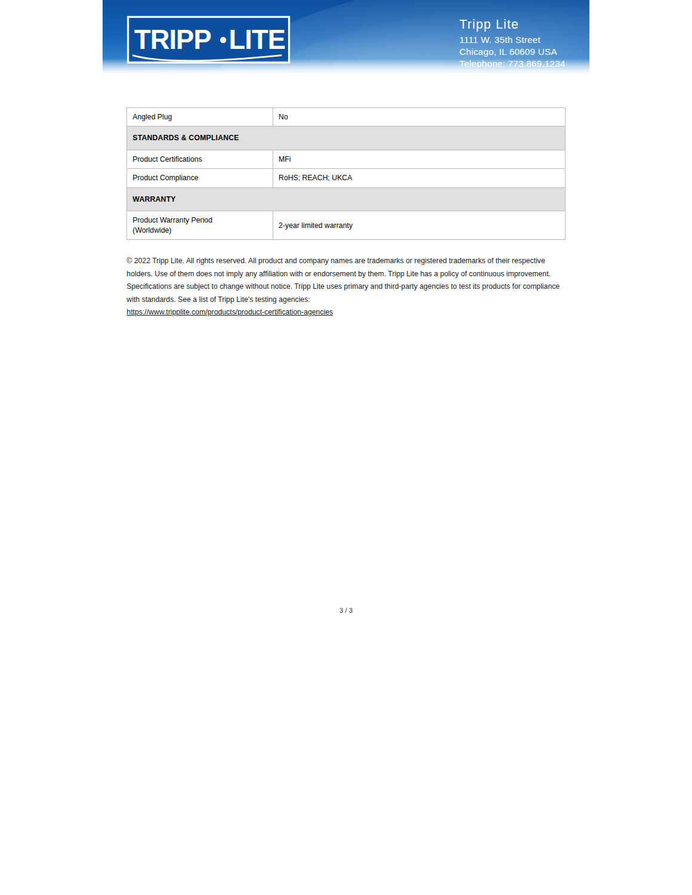TRIPP LITE
Tripp Lite
1111 W. 35th Street
Chicago, IL 60609 USA
Telephone: 773.869.1234
www.tripplite.com
| Angled Plug | No |
| STANDARDS & COMPLIANCE |
| Product Certifications | MFi |
| Product Compliance | RoHS; REACH; UKCA |
| WARRANTY |
| Product Warranty Period (Worldwide) | 2-year limited warranty |
© 2022 Tripp Lite. All rights reserved. All product and company names are trademarks or registered trademarks of their respective holders. Use of them does not imply any affiliation with or endorsement by them. Tripp Lite has a policy of continuous improvement. Specifications are subject to change without notice. Tripp Lite uses primary and third-party agencies to test its products for compliance with standards. See a list of Tripp Lite's testing agencies:
https://www.tripplite.com/products/product-certification-agencies
3 / 3